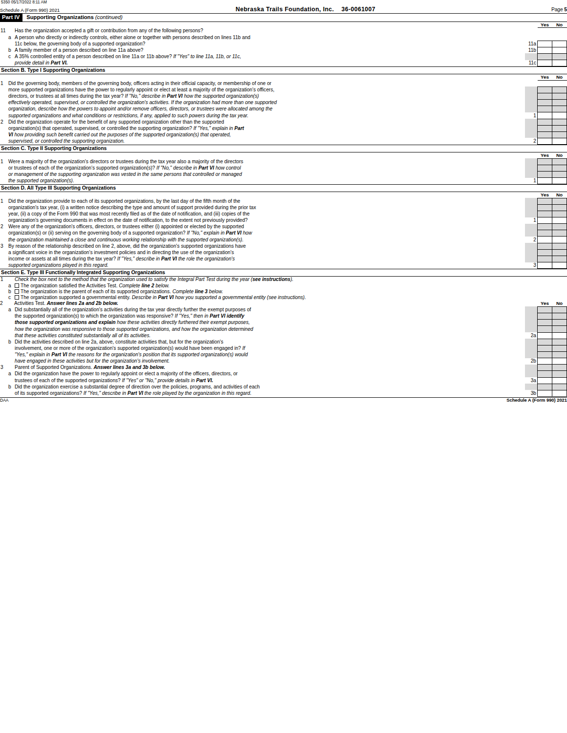5350 05/17/2022 8:11 AM
Schedule A (Form 990) 2021
Nebraska Trails Foundation, Inc. 36-0061007
Page 5
Part IV
Supporting Organizations (continued)
| | | | | Yes | No |
| 11 | | Has the organization accepted a gift or contribution from any of the following persons? | | | |
| | a | A person who directly or indirectly controls, either alone or together with persons described on lines 11b and | | | |
| | | 11c below, the governing body of a supported organization? | 11a | | |
| | b | A family member of a person described on line 11a above? | 11b | | |
| | c | A 35% controlled entity of a person described on line 11a or 11b above? If "Yes" to line 11a, 11b, or 11c, | | | |
| | | provide detail in Part VI. | 11c | | |
Section B. Type I Supporting Organizations
| | | | Yes | No |
| 1 | Did the governing body, members of the governing body, officers acting in their official capacity, or membership of one or | | | |
| | more supported organizations have the power to regularly appoint or elect at least a majority of the organization's officers, | | | |
| | directors, or trustees at all times during the tax year? If "No," describe in Part VI how the supported organization(s) | | | |
| | effectively operated, supervised, or controlled the organization's activities. If the organization had more than one supported | | | |
| | organization, describe how the powers to appoint and/or remove officers, directors, or trustees were allocated among the | | | |
| | supported organizations and what conditions or restrictions, if any, applied to such powers during the tax year. | 1 | | |
| 2 | Did the organization operate for the benefit of any supported organization other than the supported | | | |
| | organization(s) that operated, supervised, or controlled the supporting organization? If "Yes," explain in Part | | | |
| | VI how providing such benefit carried out the purposes of the supported organization(s) that operated, | | | |
| | supervised, or controlled the supporting organization. | 2 | | |
Section C. Type II Supporting Organizations
| | | | Yes | No |
| 1 | Were a majority of the organization's directors or trustees during the tax year also a majority of the directors | | | |
| | or trustees of each of the organization's supported organization(s)? If "No," describe in Part VI how control | | | |
| | or management of the supporting organization was vested in the same persons that controlled or managed | | | |
| | the supported organization(s). | 1 | | |
Section D. All Type III Supporting Organizations
| | | | Yes | No |
| 1 | Did the organization provide to each of its supported organizations, by the last day of the fifth month of the | | | |
| | organization's tax year, (i) a written notice describing the type and amount of support provided during the prior tax | | | |
| | year, (ii) a copy of the Form 990 that was most recently filed as of the date of notification, and (iii) copies of the | | | |
| | organization's governing documents in effect on the date of notification, to the extent not previously provided? | 1 | | |
| 2 | Were any of the organization's officers, directors, or trustees either (i) appointed or elected by the supported | | | |
| | organization(s) or (ii) serving on the governing body of a supported organization? If "No," explain in Part VI how | | | |
| | the organization maintained a close and continuous working relationship with the supported organization(s). | 2 | | |
| 3 | By reason of the relationship described on line 2, above, did the organization's supported organizations have | | | |
| | a significant voice in the organization's investment policies and in directing the use of the organization's | | | |
| | income or assets at all times during the tax year? If "Yes," describe in Part VI the role the organization's | | | |
| | supported organizations played in this regard. | 3 | | |
Section E. Type III Functionally Integrated Supporting Organizations
| 1 | | Check the box next to the method that the organization used to satisfy the Integral Part Test during the year ( see instructions ). |
| | a | The organization satisfied the Activities Test. Complete line 2 below. |
| | b | The organization is the parent of each of its supported organizations. Complete line 3 below. |
| | c | The organization supported a governmental entity. Describe in Part VI how you supported a governmental entity (see instructions). |
| 2 | | Activities Test. Answer lines 2a and 2b below. | | Yes | No |
| | a | Did substantially all of the organization's activities during the tax year directly further the exempt purposes of | | | |
| | | the supported organization(s) to which the organization was responsive? If "Yes," then in Part VI identify | | | |
| | | those supported organizations and explain how these activities directly furthered their exempt purposes, | | | |
| | | how the organization was responsive to those supported organizations, and how the organization determined | | | |
| | | that these activities constituted substantially all of its activities. | 2a | | |
| | b | Did the activities described on line 2a, above, constitute activities that, but for the organization's | | | |
| | | involvement, one or more of the organization's supported organization(s) would have been engaged in? If | | | |
| | | "Yes," explain in Part VI the reasons for the organization's position that its supported organization(s) would | | | |
| | | have engaged in these activities but for the organization's involvement. | 2b | | |
| 3 | | Parent of Supported Organizations. Answer lines 3a and 3b below. | | | |
| | a | Did the organization have the power to regularly appoint or elect a majority of the officers, directors, or | | | |
| | | trustees of each of the supported organizations? If "Yes" or "No," provide details in Part VI. | 3a | | |
| | b | Did the organization exercise a substantial degree of direction over the policies, programs, and activities of each | | | |
| | | of its supported organizations? If "Yes," describe in Part VI the role played by the organization in this regard. | 3b | | |
DAA
Schedule A (Form 990) 2021